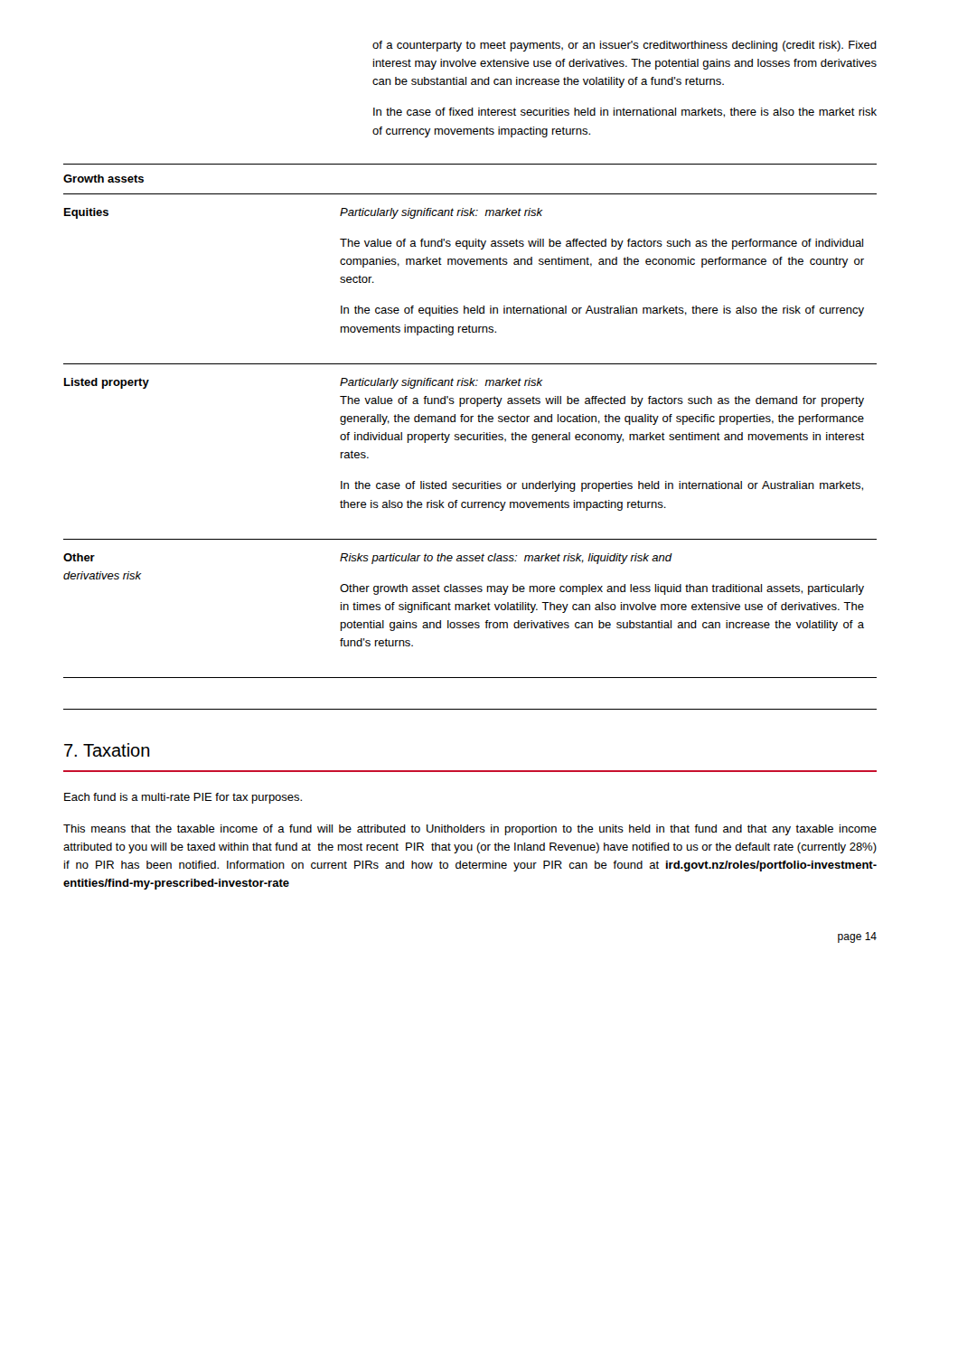of a counterparty to meet payments, or an issuer's creditworthiness declining (credit risk). Fixed interest may involve extensive use of derivatives. The potential gains and losses from derivatives can be substantial and can increase the volatility of a fund's returns.
In the case of fixed interest securities held in international markets, there is also the market risk of currency movements impacting returns.
| Growth assets |
| Equities | Particularly significant risk: market risk The value of a fund's equity assets will be affected by factors such as the performance of individual companies, market movements and sentiment, and the economic performance of the country or sector. In the case of equities held in international or Australian markets, there is also the risk of currency movements impacting returns. |
| Listed property | Particularly significant risk: market risk The value of a fund's property assets will be affected by factors such as the demand for property generally, the demand for the sector and location, the quality of specific properties, the performance of individual property securities, the general economy, market sentiment and movements in interest rates. In the case of listed securities or underlying properties held in international or Australian markets, there is also the risk of currency movements impacting returns. |
| Other derivatives risk | Risks particular to the asset class: market risk, liquidity risk and Other growth asset classes may be more complex and less liquid than traditional assets, particularly in times of significant market volatility. They can also involve more extensive use of derivatives. The potential gains and losses from derivatives can be substantial and can increase the volatility of a fund's returns. |
7. Taxation
Each fund is a multi-rate PIE for tax purposes.
This means that the taxable income of a fund will be attributed to Unitholders in proportion to the units held in that fund and that any taxable income attributed to you will be taxed within that fund at the most recent PIR that you (or the Inland Revenue) have notified to us or the default rate (currently 28%) if no PIR has been notified. Information on current PIRs and how to determine your PIR can be found at ird.govt.nz/roles/portfolio-investment-entities/find-my-prescribed-investor-rate
page 14